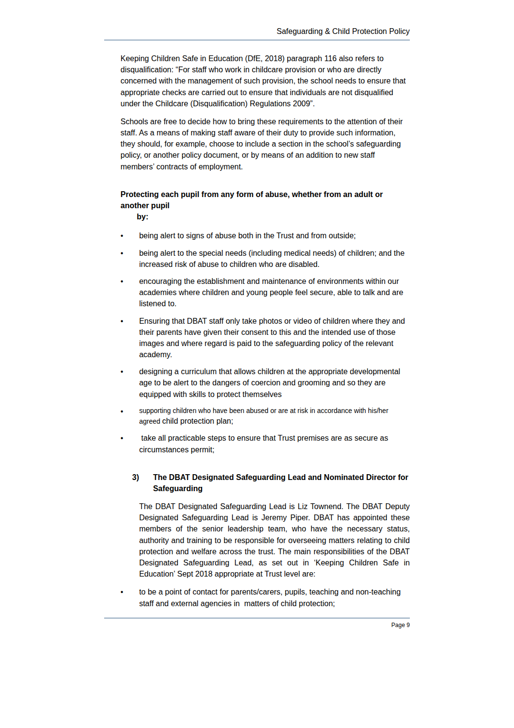Safeguarding & Child Protection Policy
Keeping Children Safe in Education (DfE, 2018) paragraph 116 also refers to disqualification: “For staff who work in childcare provision or who are directly concerned with the management of such provision, the school needs to ensure that appropriate checks are carried out to ensure that individuals are not disqualified under the Childcare (Disqualification) Regulations 2009”.
Schools are free to decide how to bring these requirements to the attention of their staff. As a means of making staff aware of their duty to provide such information, they should, for example, choose to include a section in the school’s safeguarding policy, or another policy document, or by means of an addition to new staff members’ contracts of employment.
Protecting each pupil from any form of abuse, whether from an adult or another pupilby:
being alert to signs of abuse both in the Trust and from outside;
being alert to the special needs (including medical needs) of children; and the increased risk of abuse to children who are disabled.
encouraging the establishment and maintenance of environments within our academies where children and young people feel secure, able to talk and are listened to.
Ensuring that DBAT staff only take photos or video of children where they and their parents have given their consent to this and the intended use of those images and where regard is paid to the safeguarding policy of the relevant academy.
designing a curriculum that allows children at the appropriate developmental age to be alert to the dangers of coercion and grooming and so they are equipped with skills to protect themselves
supporting children who have been abused or are at risk in accordance with his/her agreed child protection plan;
take all practicable steps to ensure that Trust premises are as secure as circumstances permit;
The DBAT Designated Safeguarding Lead and Nominated Director for
Safeguarding
The DBAT Designated Safeguarding Lead is Liz Townend. The DBAT Deputy Designated Safeguarding Lead is Jeremy Piper. DBAT has appointed these members of the senior leadership team, who have the necessary status, authority and training to be responsible for overseeing matters relating to child protection and welfare across the trust. The main responsibilities of the DBAT Designated Safeguarding Lead, as set out in ‘Keeping Children Safe in Education’ Sept 2018 appropriate at Trust level are:
to be a point of contact for parents/carers, pupils, teaching and non-teaching staff and external agencies in matters of child protection;
Page 9